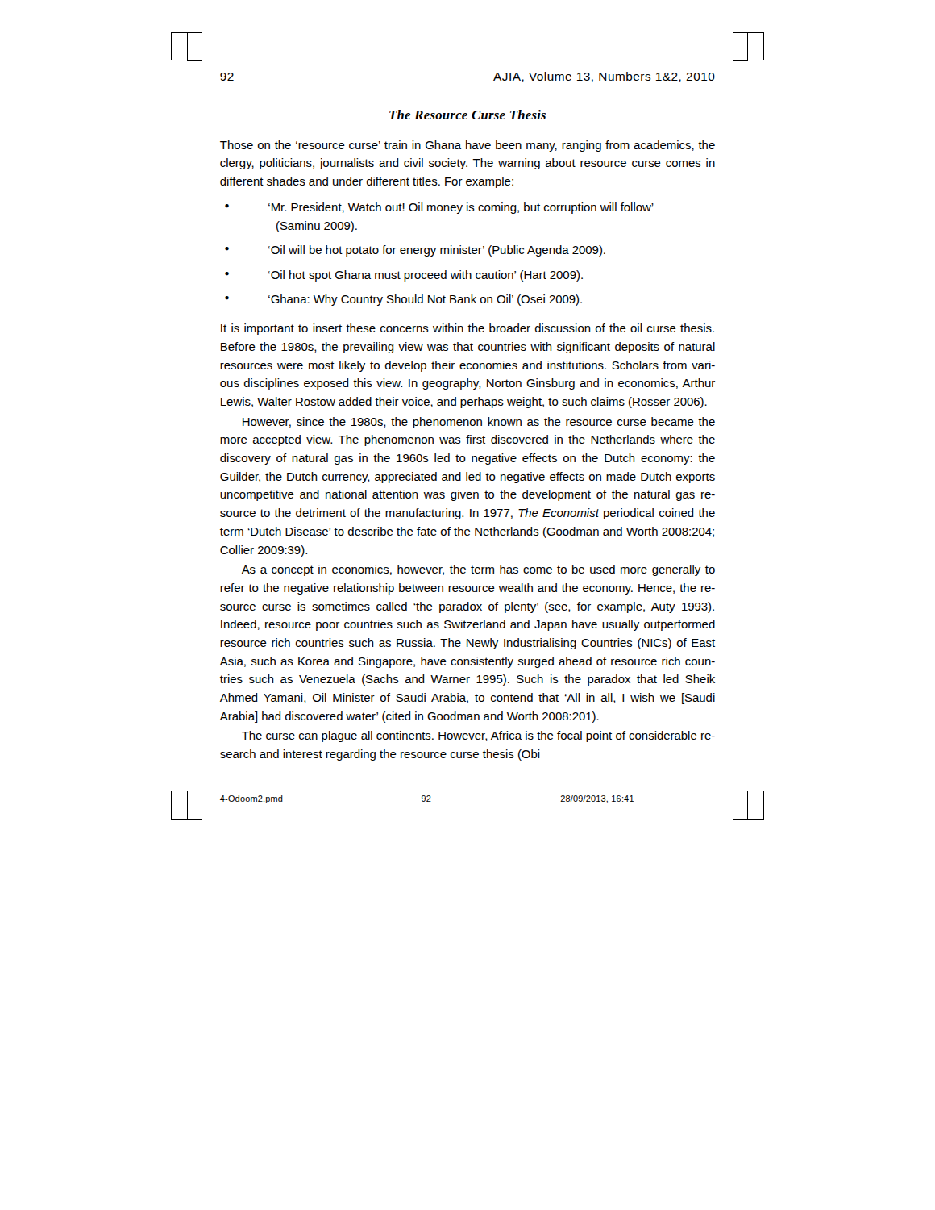92 AJIA, Volume 13, Numbers 1&2, 2010
The Resource Curse Thesis
Those on the ‘resource curse’ train in Ghana have been many, ranging from academics, the clergy, politicians, journalists and civil society. The warning about resource curse comes in different shades and under different titles. For example:
‘Mr. President, Watch out! Oil money is coming, but corruption will follow’(Saminu 2009).
‘Oil will be hot potato for energy minister’ (Public Agenda 2009).
‘Oil hot spot Ghana must proceed with caution’ (Hart 2009).
‘Ghana: Why Country Should Not Bank on Oil’ (Osei 2009).
It is important to insert these concerns within the broader discussion of the oil curse thesis. Before the 1980s, the prevailing view was that countries with significant deposits of natural resources were most likely to develop their economies and institutions. Scholars from various disciplines exposed this view. In geography, Norton Ginsburg and in economics, Arthur Lewis, Walter Rostow added their voice, and perhaps weight, to such claims (Rosser 2006).
However, since the 1980s, the phenomenon known as the resource curse became the more accepted view. The phenomenon was first discovered in the Netherlands where the discovery of natural gas in the 1960s led to negative effects on the Dutch economy: the Guilder, the Dutch currency, appreciated and led to negative effects on made Dutch exports uncompetitive and national attention was given to the development of the natural gas resource to the detriment of the manufacturing. In 1977, The Economist periodical coined the term ‘Dutch Disease’ to describe the fate of the Netherlands (Goodman and Worth 2008:204; Collier 2009:39).
As a concept in economics, however, the term has come to be used more generally to refer to the negative relationship between resource wealth and the economy. Hence, the resource curse is sometimes called ‘the paradox of plenty’ (see, for example, Auty 1993). Indeed, resource poor countries such as Switzerland and Japan have usually outperformed resource rich countries such as Russia. The Newly Industrialising Countries (NICs) of East Asia, such as Korea and Singapore, have consistently surged ahead of resource rich countries such as Venezuela (Sachs and Warner 1995). Such is the paradox that led Sheik Ahmed Yamani, Oil Minister of Saudi Arabia, to contend that ‘All in all, I wish we [Saudi Arabia] had discovered water’ (cited in Goodman and Worth 2008:201).
The curse can plague all continents. However, Africa is the focal point of considerable research and interest regarding the resource curse thesis (Obi
4-Odoom2.pmd 92 28/09/2013, 16:41